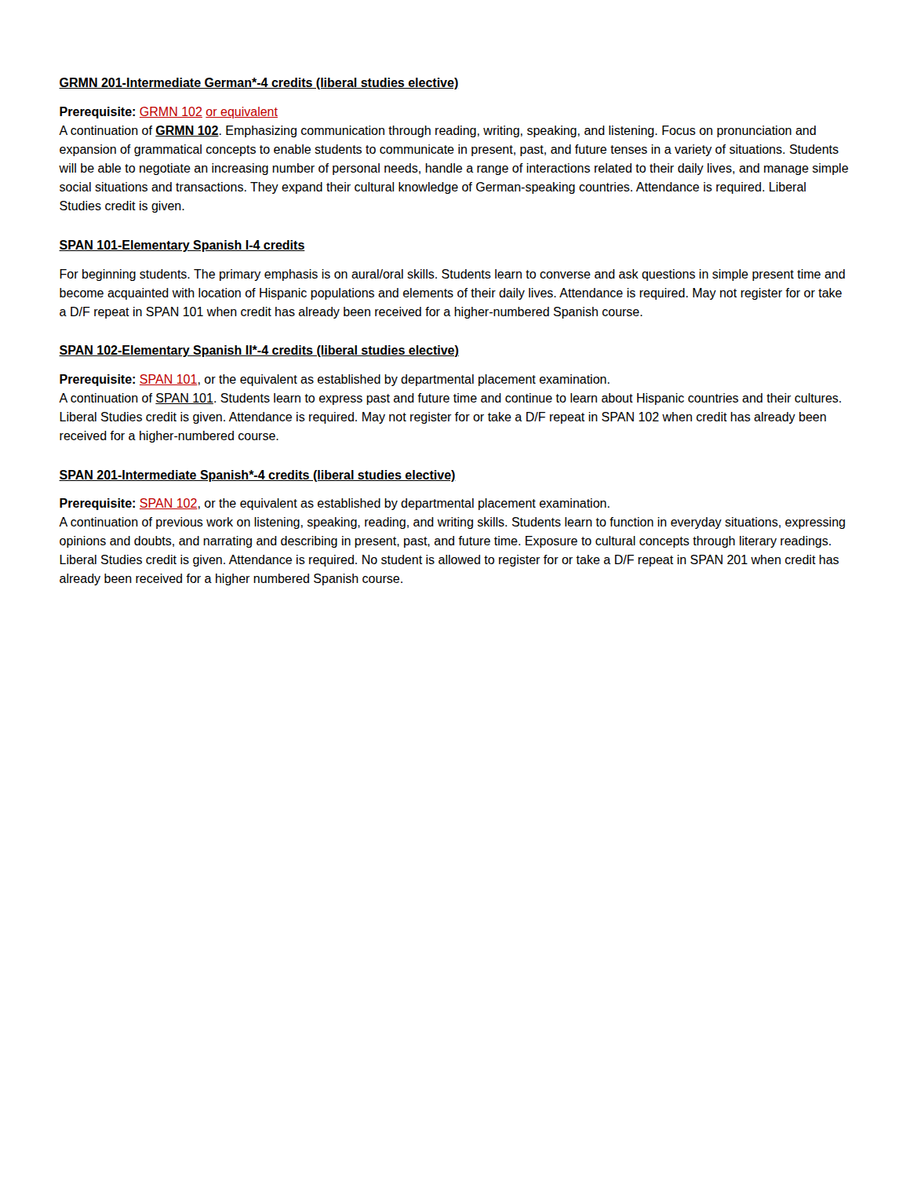GRMN 201-Intermediate German*-4 credits (liberal studies elective)
Prerequisite: GRMN 102 or equivalent
A continuation of GRMN 102. Emphasizing communication through reading, writing, speaking, and listening. Focus on pronunciation and expansion of grammatical concepts to enable students to communicate in present, past, and future tenses in a variety of situations. Students will be able to negotiate an increasing number of personal needs, handle a range of interactions related to their daily lives, and manage simple social situations and transactions. They expand their cultural knowledge of German-speaking countries. Attendance is required. Liberal Studies credit is given.
SPAN 101-Elementary Spanish I-4 credits
For beginning students. The primary emphasis is on aural/oral skills. Students learn to converse and ask questions in simple present time and become acquainted with location of Hispanic populations and elements of their daily lives. Attendance is required. May not register for or take a D/F repeat in SPAN 101 when credit has already been received for a higher-numbered Spanish course.
SPAN 102-Elementary Spanish II*-4 credits (liberal studies elective)
Prerequisite: SPAN 101, or the equivalent as established by departmental placement examination.
A continuation of SPAN 101. Students learn to express past and future time and continue to learn about Hispanic countries and their cultures. Liberal Studies credit is given. Attendance is required. May not register for or take a D/F repeat in SPAN 102 when credit has already been received for a higher-numbered course.
SPAN 201-Intermediate Spanish*-4 credits (liberal studies elective)
Prerequisite: SPAN 102, or the equivalent as established by departmental placement examination.
A continuation of previous work on listening, speaking, reading, and writing skills. Students learn to function in everyday situations, expressing opinions and doubts, and narrating and describing in present, past, and future time. Exposure to cultural concepts through literary readings. Liberal Studies credit is given. Attendance is required. No student is allowed to register for or take a D/F repeat in SPAN 201 when credit has already been received for a higher numbered Spanish course.